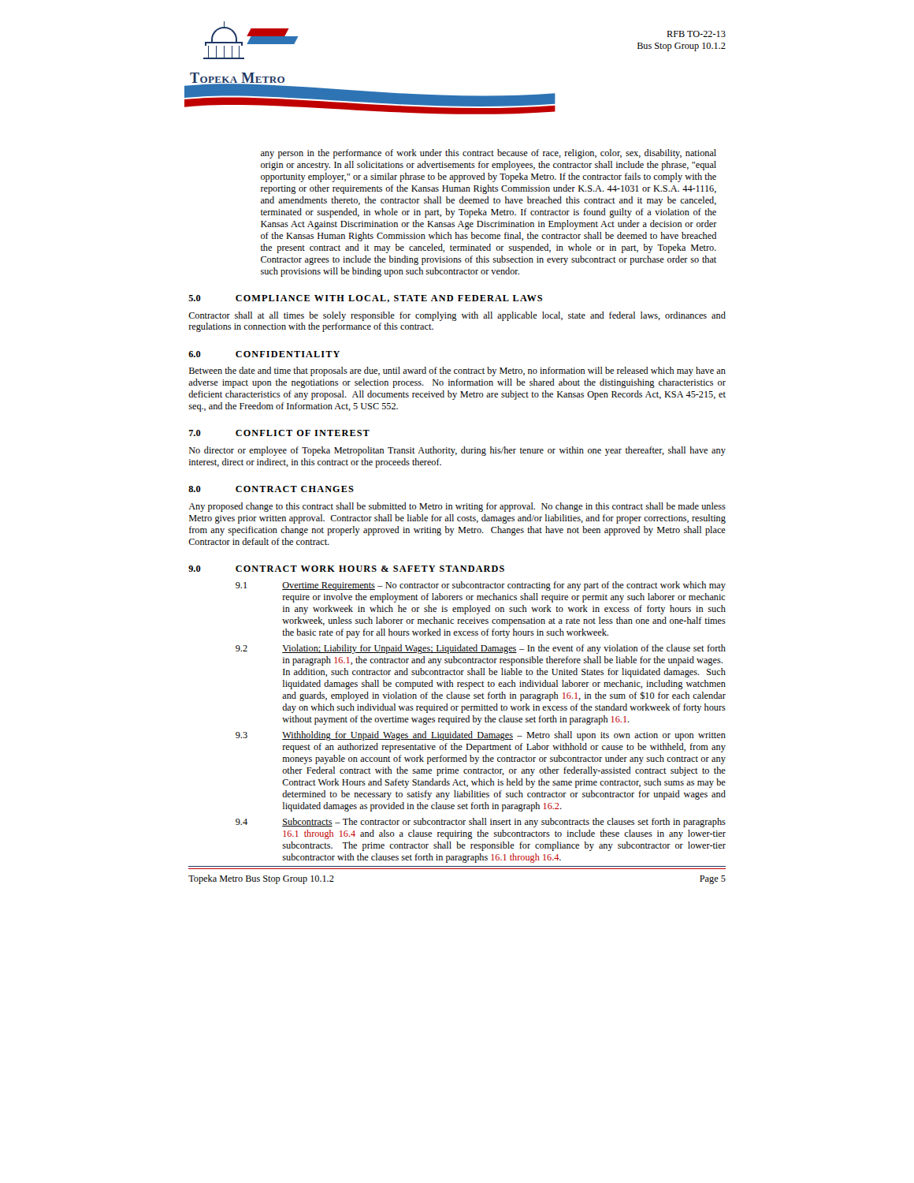Topeka Metro
RFB TO-22-13
Bus Stop Group 10.1.2
any person in the performance of work under this contract because of race, religion, color, sex, disability, national origin or ancestry. In all solicitations or advertisements for employees, the contractor shall include the phrase, "equal opportunity employer," or a similar phrase to be approved by Topeka Metro. If the contractor fails to comply with the reporting or other requirements of the Kansas Human Rights Commission under K.S.A. 44-1031 or K.S.A. 44-1116, and amendments thereto, the contractor shall be deemed to have breached this contract and it may be canceled, terminated or suspended, in whole or in part, by Topeka Metro. If contractor is found guilty of a violation of the Kansas Act Against Discrimination or the Kansas Age Discrimination in Employment Act under a decision or order of the Kansas Human Rights Commission which has become final, the contractor shall be deemed to have breached the present contract and it may be canceled, terminated or suspended, in whole or in part, by Topeka Metro. Contractor agrees to include the binding provisions of this subsection in every subcontract or purchase order so that such provisions will be binding upon such subcontractor or vendor.
5.0 Compliance with Local, State and Federal Laws
Contractor shall at all times be solely responsible for complying with all applicable local, state and federal laws, ordinances and regulations in connection with the performance of this contract.
6.0 Confidentiality
Between the date and time that proposals are due, until award of the contract by Metro, no information will be released which may have an adverse impact upon the negotiations or selection process. No information will be shared about the distinguishing characteristics or deficient characteristics of any proposal. All documents received by Metro are subject to the Kansas Open Records Act, KSA 45-215, et seq., and the Freedom of Information Act, 5 USC 552.
7.0 Conflict of Interest
No director or employee of Topeka Metropolitan Transit Authority, during his/her tenure or within one year thereafter, shall have any interest, direct or indirect, in this contract or the proceeds thereof.
8.0 Contract Changes
Any proposed change to this contract shall be submitted to Metro in writing for approval. No change in this contract shall be made unless Metro gives prior written approval. Contractor shall be liable for all costs, damages and/or liabilities, and for proper corrections, resulting from any specification change not properly approved in writing by Metro. Changes that have not been approved by Metro shall place Contractor in default of the contract.
9.0 Contract Work Hours & Safety Standards
9.1 Overtime Requirements – No contractor or subcontractor contracting for any part of the contract work which may require or involve the employment of laborers or mechanics shall require or permit any such laborer or mechanic in any workweek in which he or she is employed on such work to work in excess of forty hours in such workweek, unless such laborer or mechanic receives compensation at a rate not less than one and one-half times the basic rate of pay for all hours worked in excess of forty hours in such workweek.
9.2 Violation; Liability for Unpaid Wages; Liquidated Damages – In the event of any violation of the clause set forth in paragraph 16.1, the contractor and any subcontractor responsible therefore shall be liable for the unpaid wages. In addition, such contractor and subcontractor shall be liable to the United States for liquidated damages. Such liquidated damages shall be computed with respect to each individual laborer or mechanic, including watchmen and guards, employed in violation of the clause set forth in paragraph 16.1, in the sum of $10 for each calendar day on which such individual was required or permitted to work in excess of the standard workweek of forty hours without payment of the overtime wages required by the clause set forth in paragraph 16.1.
9.3 Withholding for Unpaid Wages and Liquidated Damages – Metro shall upon its own action or upon written request of an authorized representative of the Department of Labor withhold or cause to be withheld, from any moneys payable on account of work performed by the contractor or subcontractor under any such contract or any other Federal contract with the same prime contractor, or any other federally-assisted contract subject to the Contract Work Hours and Safety Standards Act, which is held by the same prime contractor, such sums as may be determined to be necessary to satisfy any liabilities of such contractor or subcontractor for unpaid wages and liquidated damages as provided in the clause set forth in paragraph 16.2.
9.4 Subcontracts – The contractor or subcontractor shall insert in any subcontracts the clauses set forth in paragraphs 16.1 through 16.4 and also a clause requiring the subcontractors to include these clauses in any lower-tier subcontracts. The prime contractor shall be responsible for compliance by any subcontractor or lower-tier subcontractor with the clauses set forth in paragraphs 16.1 through 16.4.
Topeka Metro Bus Stop Group 10.1.2 Page 5